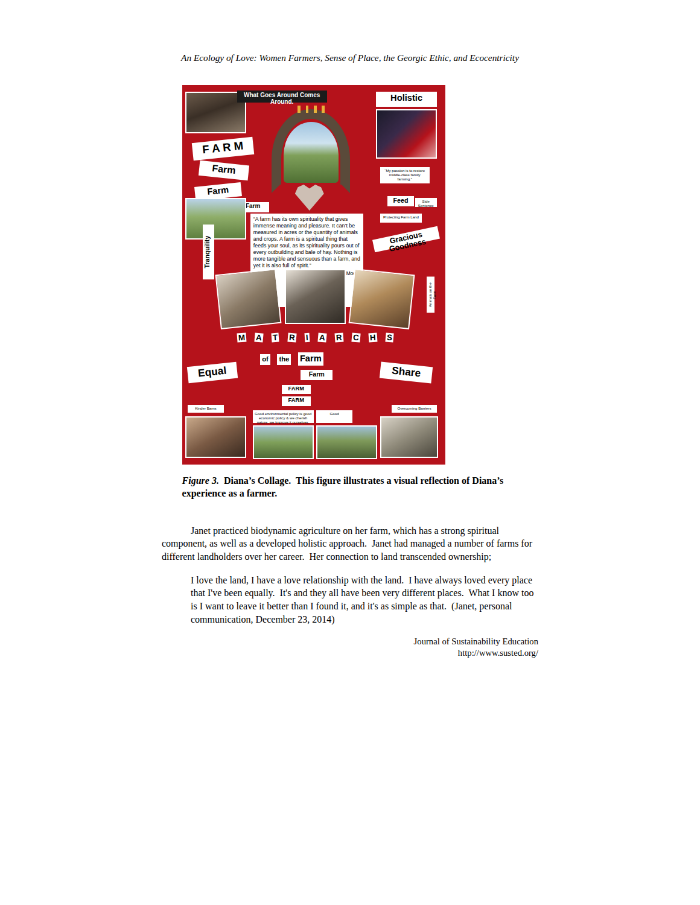An Ecology of Love: Women Farmers, Sense of Place, the Georgic Ethic, and Ecocentricity
What Goes Around Comes Around.
Holistic
F A R M
Farm
Farm
Farm
Tranquility
“My passion is to restore middle-class family farming.”
Feed
Side Sentence
Protecting Farm Land
Gracious Goodness
“A farm has its own spirituality that gives immense meaning and pleasure. It can’t be measured in acres or the quantity of animals and crops. A farm is a spiritual thing that feeds your soul, as its spirituality pours out of every outbuilding and bale of hay. Nothing is more tangible and sensuous than a farm, and yet it is also full of spirit.” - Thomas Moore
Animals on the Farm
MATRIARCHS
of the Farm
Farm
Equal
Share
FARM
FARM
Kinder Barns
Overcoming Barriers
Good environmental policy is good economic policy & we cherish nature, we improve it ourselves.
Good
Figure 3. Diana’s Collage. This figure illustrates a visual reflection of Diana’s experience as a farmer.
Janet practiced biodynamic agriculture on her farm, which has a strong spiritual component, as well as a developed holistic approach. Janet had managed a number of farms for different landholders over her career. Her connection to land transcended ownership;
I love the land, I have a love relationship with the land. I have always loved every place that I've been equally. It's and they all have been very different places. What I know too is I want to leave it better than I found it, and it's as simple as that. (Janet, personal communication, December 23, 2014)
Journal of Sustainability Education
http://www.susted.org/